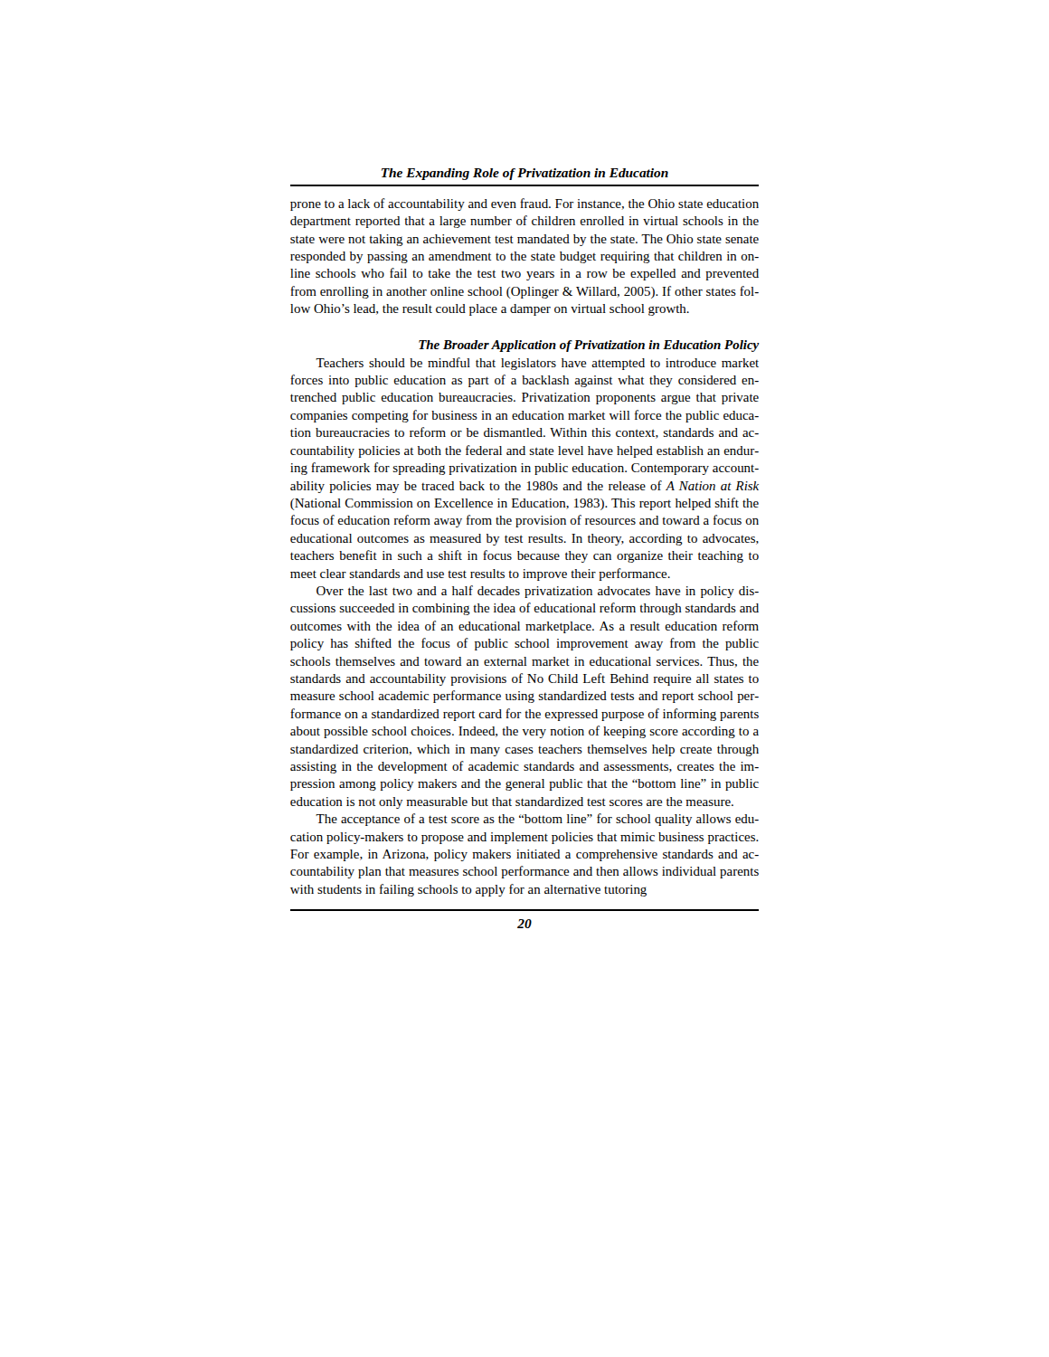The Expanding Role of Privatization in Education
prone to a lack of accountability and even fraud. For instance, the Ohio state education department reported that a large number of children enrolled in virtual schools in the state were not taking an achievement test mandated by the state. The Ohio state senate responded by passing an amendment to the state budget requiring that children in online schools who fail to take the test two years in a row be expelled and prevented from enrolling in another online school (Oplinger & Willard, 2005). If other states follow Ohio’s lead, the result could place a damper on virtual school growth.
The Broader Application of Privatization in Education Policy
Teachers should be mindful that legislators have attempted to introduce market forces into public education as part of a backlash against what they considered entrenched public education bureaucracies. Privatization proponents argue that private companies competing for business in an education market will force the public education bureaucracies to reform or be dismantled. Within this context, standards and accountability policies at both the federal and state level have helped establish an enduring framework for spreading privatization in public education. Contemporary accountability policies may be traced back to the 1980s and the release of A Nation at Risk (National Commission on Excellence in Education, 1983). This report helped shift the focus of education reform away from the provision of resources and toward a focus on educational outcomes as measured by test results. In theory, according to advocates, teachers benefit in such a shift in focus because they can organize their teaching to meet clear standards and use test results to improve their performance.
Over the last two and a half decades privatization advocates have in policy discussions succeeded in combining the idea of educational reform through standards and outcomes with the idea of an educational marketplace. As a result education reform policy has shifted the focus of public school improvement away from the public schools themselves and toward an external market in educational services. Thus, the standards and accountability provisions of No Child Left Behind require all states to measure school academic performance using standardized tests and report school performance on a standardized report card for the expressed purpose of informing parents about possible school choices. Indeed, the very notion of keeping score according to a standardized criterion, which in many cases teachers themselves help create through assisting in the development of academic standards and assessments, creates the impression among policy makers and the general public that the “bottom line” in public education is not only measurable but that standardized test scores are the measure.
The acceptance of a test score as the “bottom line” for school quality allows education policy-makers to propose and implement policies that mimic business practices. For example, in Arizona, policy makers initiated a comprehensive standards and accountability plan that measures school performance and then allows individual parents with students in failing schools to apply for an alternative tutoring
20